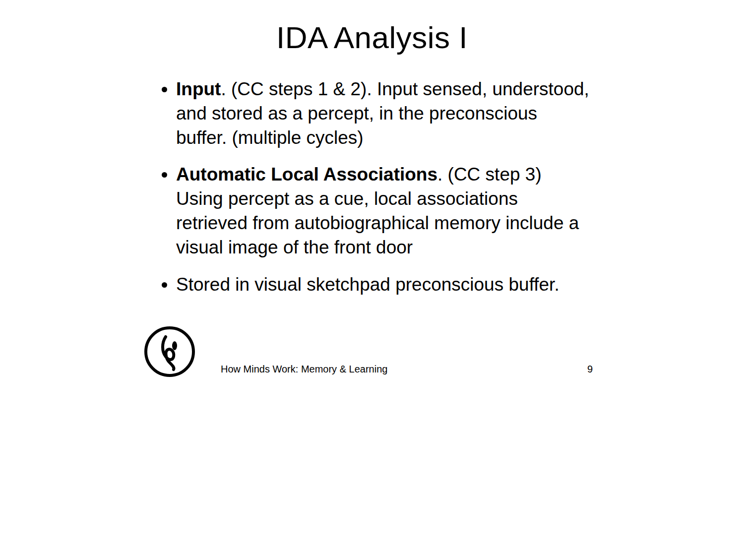IDA Analysis I
Input. (CC steps 1 & 2). Input sensed, understood, and stored as a percept, in the preconscious buffer. (multiple cycles)
Automatic Local Associations. (CC step 3) Using percept as a cue, local associations retrieved from autobiographical memory include a visual image of the front door
Stored in visual sketchpad preconscious buffer.
How Minds Work: Memory & Learning 9